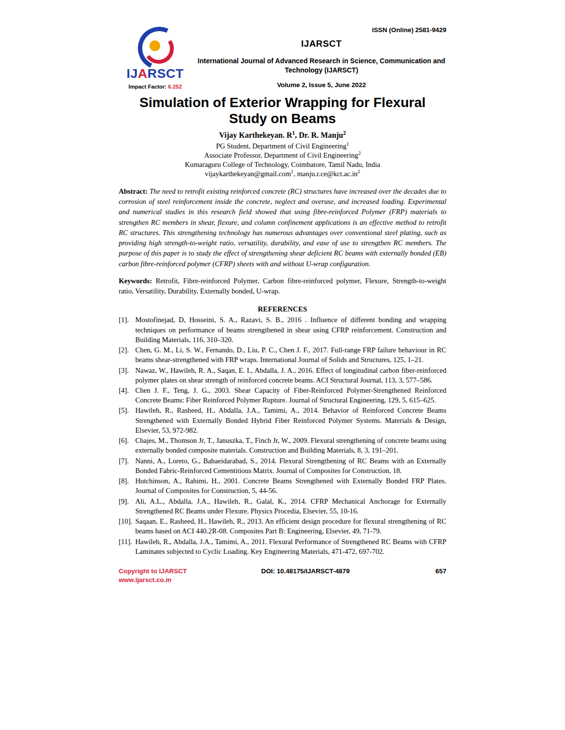IJARSCT
Impact Factor: 6.252
ISSN (Online) 2581-9429
IJARSCT
International Journal of Advanced Research in Science, Communication and Technology (IJARSCT)
Volume 2, Issue 5, June 2022
Simulation of Exterior Wrapping for Flexural
Study on Beams
Vijay Karthekeyan. R1, Dr. R. Manju2
PG Student, Department of Civil Engineering1
Associate Professor, Department of Civil Engineering2
Kumaraguru College of Technology, Coimbatore, Tamil Nadu, India
vijaykarthekeyan@gmail.com1, manju.r.ce@kct.ac.in2
Abstract: The need to retrofit existing reinforced concrete (RC) structures have increased over the decades due to corrosion of steel reinforcement inside the concrete, neglect and overuse, and increased loading. Experimental and numerical studies in this research field showed that using fibre-reinforced Polymer (FRP) materials to strengthen RC members in shear, flexure, and column confinement applications is an effective method to retrofit RC structures. This strengthening technology has numerous advantages over conventional steel plating, such as providing high strength-to-weight ratio, versatility, durability, and ease of use to strengthen RC members. The purpose of this paper is to study the effect of strengthening shear deficient RC beams with externally bonded (EB) carbon fibre-reinforced polymer (CFRP) sheets with and without U-wrap configuration.
Keywords: Retrofit, Fibre-reinforced Polymer, Carbon fibre-reinforced polymer, Flexure, Strength-to-weight ratio, Versatility, Durability, Externally bonded, U-wrap.
REFERENCES
[1]. Mostofinejad, D, Hosseini, S. A., Razavi, S. B., 2016 . Influence of different bonding and wrapping techniques on performance of beams strengthened in shear using CFRP reinforcement. Construction and Building Materials, 116, 310–320.
[2]. Chen, G. M., Li, S. W., Fernando, D., Liu, P. C., Chen J. F., 2017. Full-range FRP failure behaviour in RC beams shear-strengthened with FRP wraps. International Journal of Solids and Structures, 125, 1–21.
[3]. Nawaz, W., Hawileh, R. A., Saqan, E. I., Abdalla, J. A., 2016. Effect of longitudinal carbon fiber-reinforced polymer plates on shear strength of reinforced concrete beams. ACI Structural Journal, 113, 3, 577–586.
[4]. Chen J. F., Teng, J. G., 2003. Shear Capacity of Fiber-Reinforced Polymer-Strengthened Reinforced Concrete Beams: Fiber Reinforced Polymer Rupture. Journal of Structural Engineering, 129, 5, 615–625.
[5]. Hawileh, R., Rasheed, H., Abdalla, J.A., Tamimi, A., 2014. Behavior of Reinforced Concrete Beams Strengthened with Externally Bonded Hybrid Fiber Reinforced Polymer Systems. Materials & Design, Elsevier, 53, 972-982.
[6]. Chajes, M., Thomson Jr, T., Januszka, T., Finch Jr, W., 2009. Flexural strengthening of concrete beams using externally bonded composite materials. Construction and Building Materials, 8, 3, 191–201.
[7]. Nanni, A., Loreto, G., Babaeidarabad, S., 2014. Flexural Strengthening of RC Beams with an Externally Bonded Fabric-Reinforced Cementitious Matrix. Journal of Composites for Construction, 18.
[8]. Hutchinson, A., Rahimi, H., 2001. Concrete Beams Strengthened with Externally Bonded FRP Plates. Journal of Composites for Construction, 5, 44-56.
[9]. Ali, A.L., Abdalla, J.A., Hawileh, R., Galal, K., 2014. CFRP Mechanical Anchorage for Externally Strengthened RC Beams under Flexure. Physics Procedia, Elsevier, 55, 10-16.
[10]. Saqaan, E., Rasheed, H., Hawileh, R., 2013. An efficient design procedure for flexural strengthening of RC beams based on ACI 440.2R-08. Composites Part B: Engineering, Elsevier, 49, 71-79.
[11]. Hawileh, R., Abdalla, J.A., Tamimi, A., 2011. Flexural Performance of Strengthened RC Beams with CFRP Laminates subjected to Cyclic Loading. Key Engineering Materials, 471-472, 697-702.
Copyright to IJARSCT
www.ijarsct.co.in
DOI: 10.48175/IJARSCT-4879
657